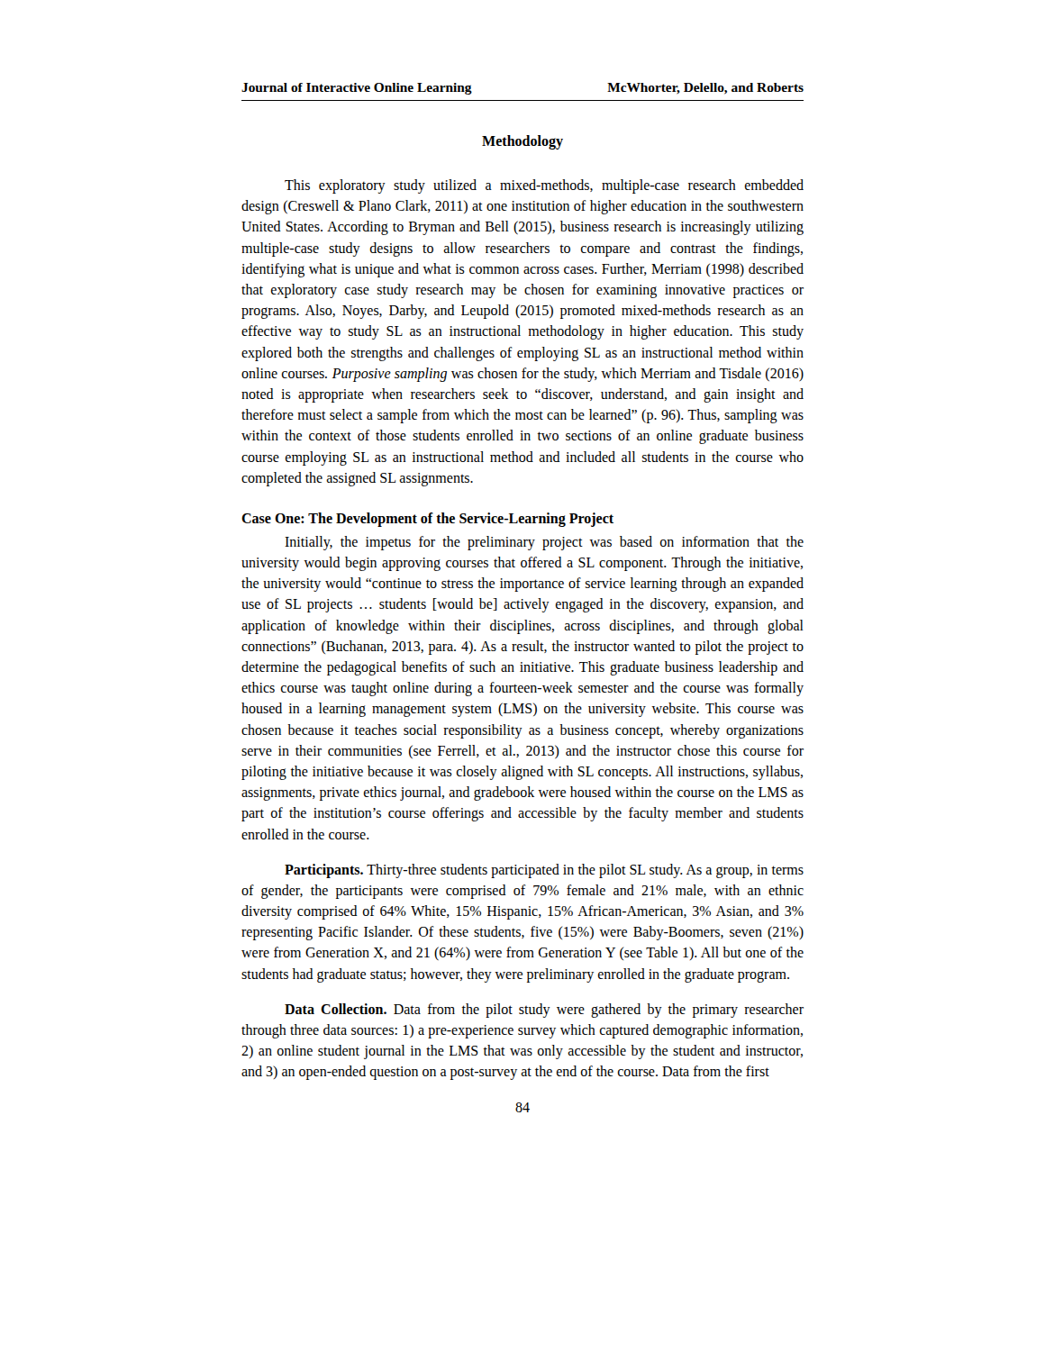Journal of Interactive Online Learning McWhorter, Delello, and Roberts
Methodology
This exploratory study utilized a mixed-methods, multiple-case research embedded design (Creswell & Plano Clark, 2011) at one institution of higher education in the southwestern United States. According to Bryman and Bell (2015), business research is increasingly utilizing multiple-case study designs to allow researchers to compare and contrast the findings, identifying what is unique and what is common across cases. Further, Merriam (1998) described that exploratory case study research may be chosen for examining innovative practices or programs. Also, Noyes, Darby, and Leupold (2015) promoted mixed-methods research as an effective way to study SL as an instructional methodology in higher education. This study explored both the strengths and challenges of employing SL as an instructional method within online courses. Purposive sampling was chosen for the study, which Merriam and Tisdale (2016) noted is appropriate when researchers seek to “discover, understand, and gain insight and therefore must select a sample from which the most can be learned” (p. 96). Thus, sampling was within the context of those students enrolled in two sections of an online graduate business course employing SL as an instructional method and included all students in the course who completed the assigned SL assignments.
Case One: The Development of the Service-Learning Project
Initially, the impetus for the preliminary project was based on information that the university would begin approving courses that offered a SL component. Through the initiative, the university would “continue to stress the importance of service learning through an expanded use of SL projects … students [would be] actively engaged in the discovery, expansion, and application of knowledge within their disciplines, across disciplines, and through global connections” (Buchanan, 2013, para. 4). As a result, the instructor wanted to pilot the project to determine the pedagogical benefits of such an initiative. This graduate business leadership and ethics course was taught online during a fourteen-week semester and the course was formally housed in a learning management system (LMS) on the university website. This course was chosen because it teaches social responsibility as a business concept, whereby organizations serve in their communities (see Ferrell, et al., 2013) and the instructor chose this course for piloting the initiative because it was closely aligned with SL concepts. All instructions, syllabus, assignments, private ethics journal, and gradebook were housed within the course on the LMS as part of the institution’s course offerings and accessible by the faculty member and students enrolled in the course.
Participants. Thirty-three students participated in the pilot SL study. As a group, in terms of gender, the participants were comprised of 79% female and 21% male, with an ethnic diversity comprised of 64% White, 15% Hispanic, 15% African-American, 3% Asian, and 3% representing Pacific Islander. Of these students, five (15%) were Baby-Boomers, seven (21%) were from Generation X, and 21 (64%) were from Generation Y (see Table 1). All but one of the students had graduate status; however, they were preliminary enrolled in the graduate program.
Data Collection. Data from the pilot study were gathered by the primary researcher through three data sources: 1) a pre-experience survey which captured demographic information, 2) an online student journal in the LMS that was only accessible by the student and instructor, and 3) an open-ended question on a post-survey at the end of the course. Data from the first
84